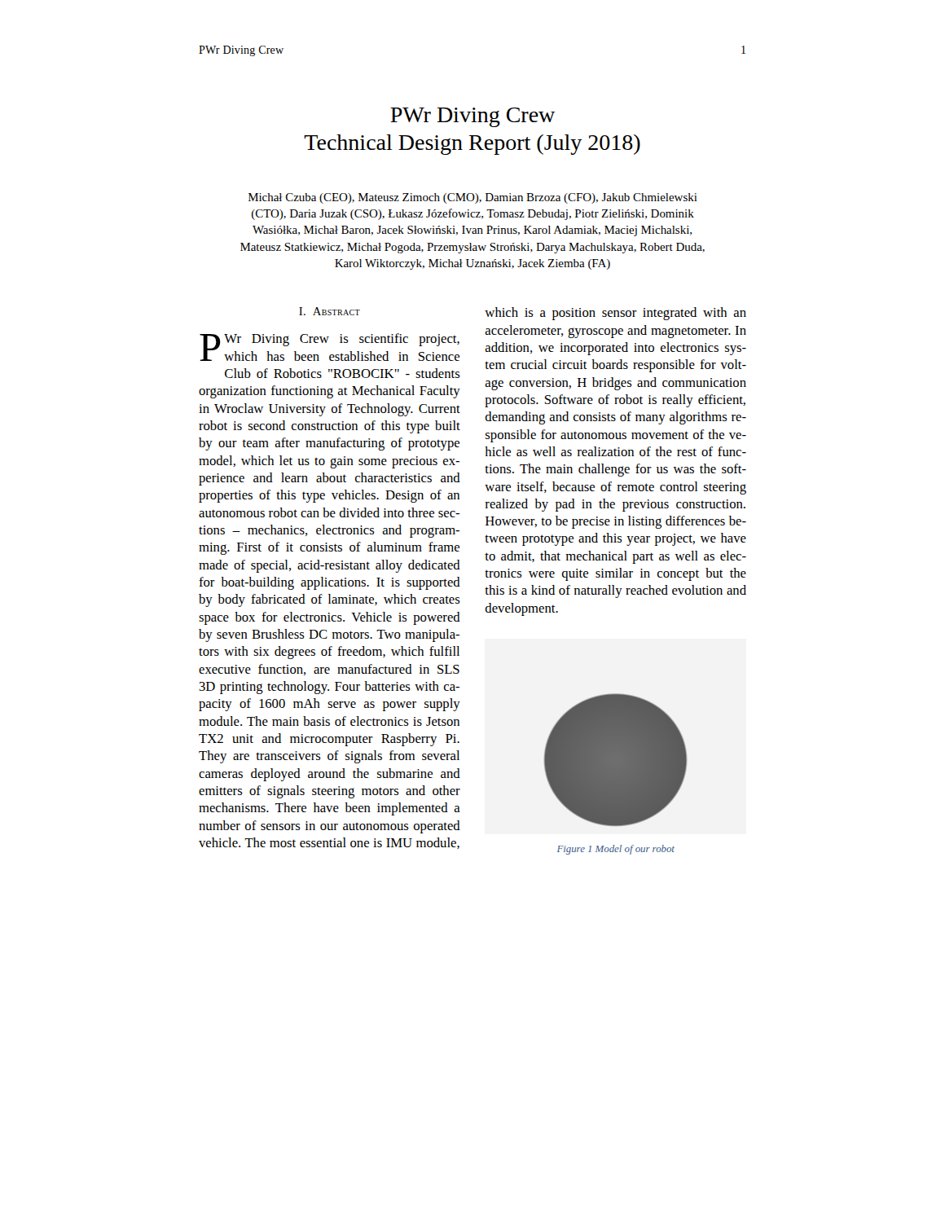PWr Diving Crew
1
PWr Diving Crew
Technical Design Report (July 2018)
Michał Czuba (CEO), Mateusz Zimoch (CMO), Damian Brzoza (CFO), Jakub Chmielewski (CTO), Daria Juzak (CSO), Łukasz Józefowicz, Tomasz Debudaj, Piotr Zieliński, Dominik Wasiółka, Michał Baron, Jacek Słowiński, Ivan Prinus, Karol Adamiak, Maciej Michalski, Mateusz Statkiewicz, Michał Pogoda, Przemysław Stroński, Darya Machulskaya, Robert Duda, Karol Wiktorczyk, Michał Uznański, Jacek Ziemba (FA)
I. Abstract
PWr Diving Crew is scientific project, which has been established in Science Club of Robotics "ROBOCIK" - students organization functioning at Mechanical Faculty in Wroclaw University of Technology. Current robot is second construction of this type built by our team after manufacturing of prototype model, which let us to gain some precious experience and learn about characteristics and properties of this type vehicles. Design of an autonomous robot can be divided into three sections – mechanics, electronics and programming. First of it consists of aluminum frame made of special, acid-resistant alloy dedicated for boat-building applications. It is supported by body fabricated of laminate, which creates space box for electronics. Vehicle is powered by seven Brushless DC motors. Two manipulators with six degrees of freedom, which fulfill executive function, are manufactured in SLS 3D printing technology. Four batteries with capacity of 1600 mAh serve as power supply module. The main basis of electronics is Jetson TX2 unit and microcomputer Raspberry Pi. They are transceivers of signals from several cameras deployed around the submarine and emitters of signals steering motors and other mechanisms. There have been implemented a number of sensors in our autonomous operated vehicle. The most essential one is IMU module, which is a position sensor integrated with an accelerometer, gyroscope and magnetometer. In addition, we incorporated into electronics system crucial circuit boards responsible for voltage conversion, H bridges and communication protocols. Software of robot is really efficient, demanding and consists of many algorithms responsible for autonomous movement of the vehicle as well as realization of the rest of functions. The main challenge for us was the software itself, because of remote control steering realized by pad in the previous construction. However, to be precise in listing differences between prototype and this year project, we have to admit, that mechanical part as well as electronics were quite similar in concept but the this is a kind of naturally reached evolution and development.
Figure 1 Model of our robot